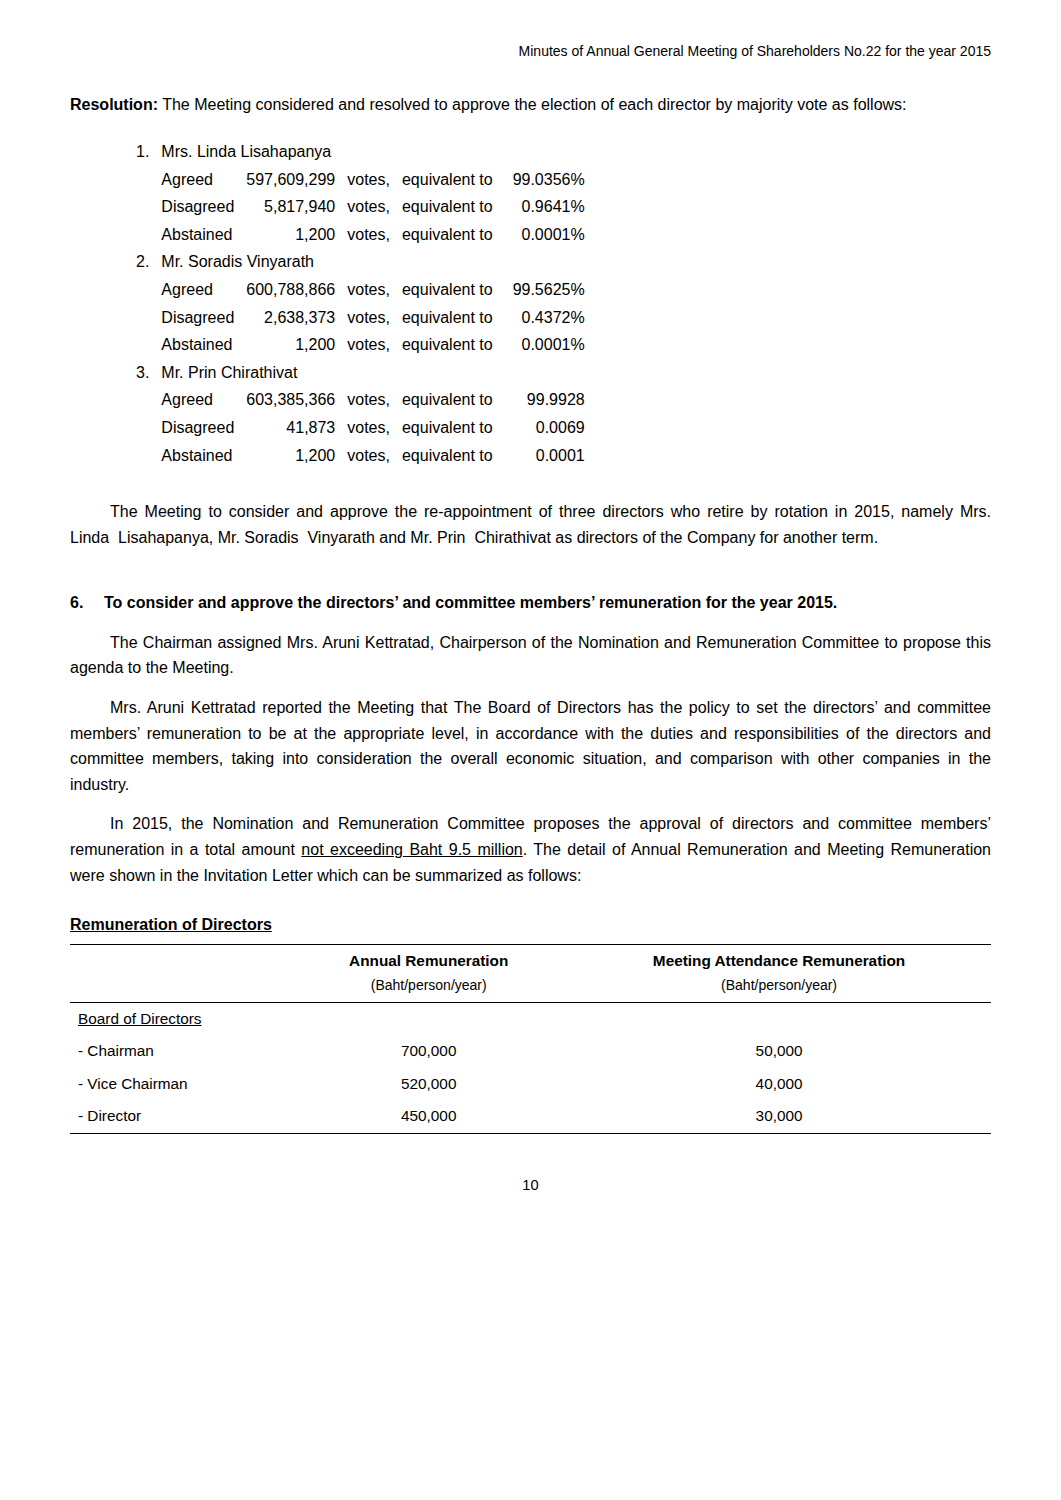Minutes of Annual General Meeting of Shareholders No.22 for the year 2015
Resolution: The Meeting considered and resolved to approve the election of each director by majority vote as follows:
| 1. | Mrs. Linda Lisahapanya |
| | Agreed | 597,609,299 | votes, | equivalent to | 99.0356% |
| | Disagreed | 5,817,940 | votes, | equivalent to | 0.9641% |
| | Abstained | 1,200 | votes, | equivalent to | 0.0001% |
| 2. | Mr. Soradis Vinyarath |
| | Agreed | 600,788,866 | votes, | equivalent to | 99.5625% |
| | Disagreed | 2,638,373 | votes, | equivalent to | 0.4372% |
| | Abstained | 1,200 | votes, | equivalent to | 0.0001% |
| 3. | Mr. Prin Chirathivat |
| | Agreed | 603,385,366 | votes, | equivalent to | 99.9928 |
| | Disagreed | 41,873 | votes, | equivalent to | 0.0069 |
| | Abstained | 1,200 | votes, | equivalent to | 0.0001 |
The Meeting to consider and approve the re-appointment of three directors who retire by rotation in 2015, namely Mrs. Linda Lisahapanya, Mr. Soradis Vinyarath and Mr. Prin Chirathivat as directors of the Company for another term.
6.
To consider and approve the directors’ and committee members’ remuneration for the year 2015.
The Chairman assigned Mrs. Aruni Kettratad, Chairperson of the Nomination and Remuneration Committee to propose this agenda to the Meeting.
Mrs. Aruni Kettratad reported the Meeting that The Board of Directors has the policy to set the directors’ and committee members’ remuneration to be at the appropriate level, in accordance with the duties and responsibilities of the directors and committee members, taking into consideration the overall economic situation, and comparison with other companies in the industry.
In 2015, the Nomination and Remuneration Committee proposes the approval of directors and committee members’ remuneration in a total amount not exceeding Baht 9.5 million. The detail of Annual Remuneration and Meeting Remuneration were shown in the Invitation Letter which can be summarized as follows:
Remuneration of Directors
| | Annual Remuneration (Baht/person/year) | Meeting Attendance Remuneration (Baht/person/year) |
| --- | --- | --- |
| Board of Directors | | |
| - Chairman | 700,000 | 50,000 |
| - Vice Chairman | 520,000 | 40,000 |
| - Director | 450,000 | 30,000 |
10